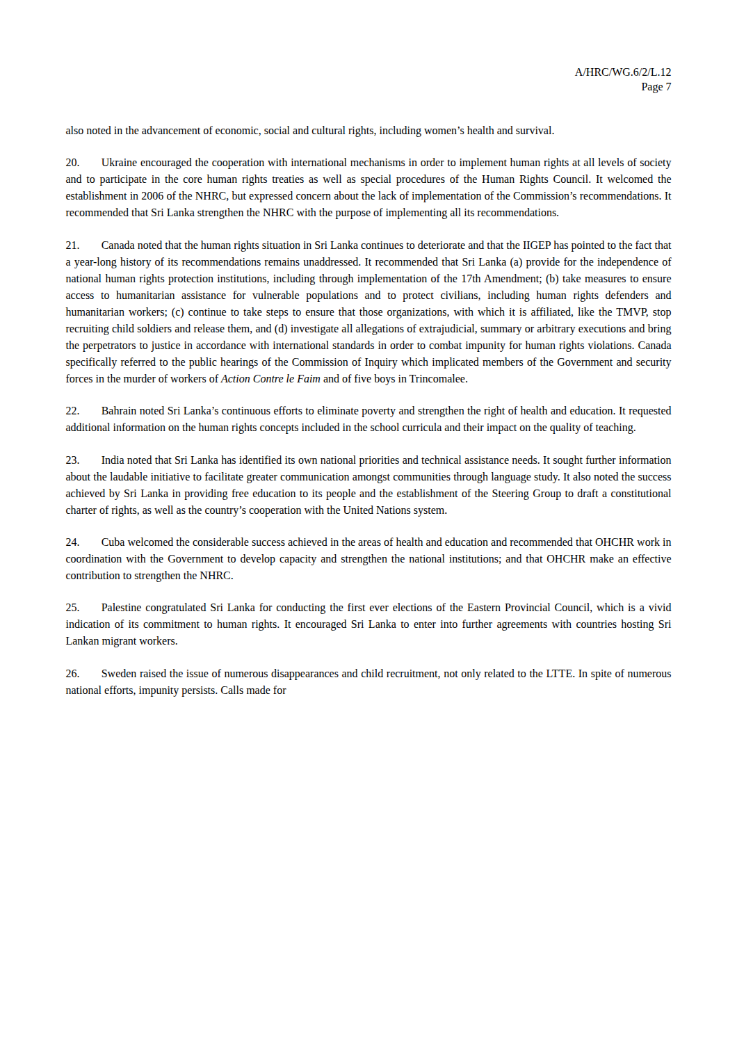A/HRC/WG.6/2/L.12
Page 7
also noted in the advancement of economic, social and cultural rights, including women’s health and survival.
20. Ukraine encouraged the cooperation with international mechanisms in order to implement human rights at all levels of society and to participate in the core human rights treaties as well as special procedures of the Human Rights Council. It welcomed the establishment in 2006 of the NHRC, but expressed concern about the lack of implementation of the Commission’s recommendations. It recommended that Sri Lanka strengthen the NHRC with the purpose of implementing all its recommendations.
21. Canada noted that the human rights situation in Sri Lanka continues to deteriorate and that the IIGEP has pointed to the fact that a year-long history of its recommendations remains unaddressed. It recommended that Sri Lanka (a) provide for the independence of national human rights protection institutions, including through implementation of the 17th Amendment; (b) take measures to ensure access to humanitarian assistance for vulnerable populations and to protect civilians, including human rights defenders and humanitarian workers; (c) continue to take steps to ensure that those organizations, with which it is affiliated, like the TMVP, stop recruiting child soldiers and release them, and (d) investigate all allegations of extrajudicial, summary or arbitrary executions and bring the perpetrators to justice in accordance with international standards in order to combat impunity for human rights violations. Canada specifically referred to the public hearings of the Commission of Inquiry which implicated members of the Government and security forces in the murder of workers of Action Contre le Faim and of five boys in Trincomalee.
22. Bahrain noted Sri Lanka’s continuous efforts to eliminate poverty and strengthen the right of health and education. It requested additional information on the human rights concepts included in the school curricula and their impact on the quality of teaching.
23. India noted that Sri Lanka has identified its own national priorities and technical assistance needs. It sought further information about the laudable initiative to facilitate greater communication amongst communities through language study. It also noted the success achieved by Sri Lanka in providing free education to its people and the establishment of the Steering Group to draft a constitutional charter of rights, as well as the country’s cooperation with the United Nations system.
24. Cuba welcomed the considerable success achieved in the areas of health and education and recommended that OHCHR work in coordination with the Government to develop capacity and strengthen the national institutions; and that OHCHR make an effective contribution to strengthen the NHRC.
25. Palestine congratulated Sri Lanka for conducting the first ever elections of the Eastern Provincial Council, which is a vivid indication of its commitment to human rights. It encouraged Sri Lanka to enter into further agreements with countries hosting Sri Lankan migrant workers.
26. Sweden raised the issue of numerous disappearances and child recruitment, not only related to the LTTE. In spite of numerous national efforts, impunity persists. Calls made for